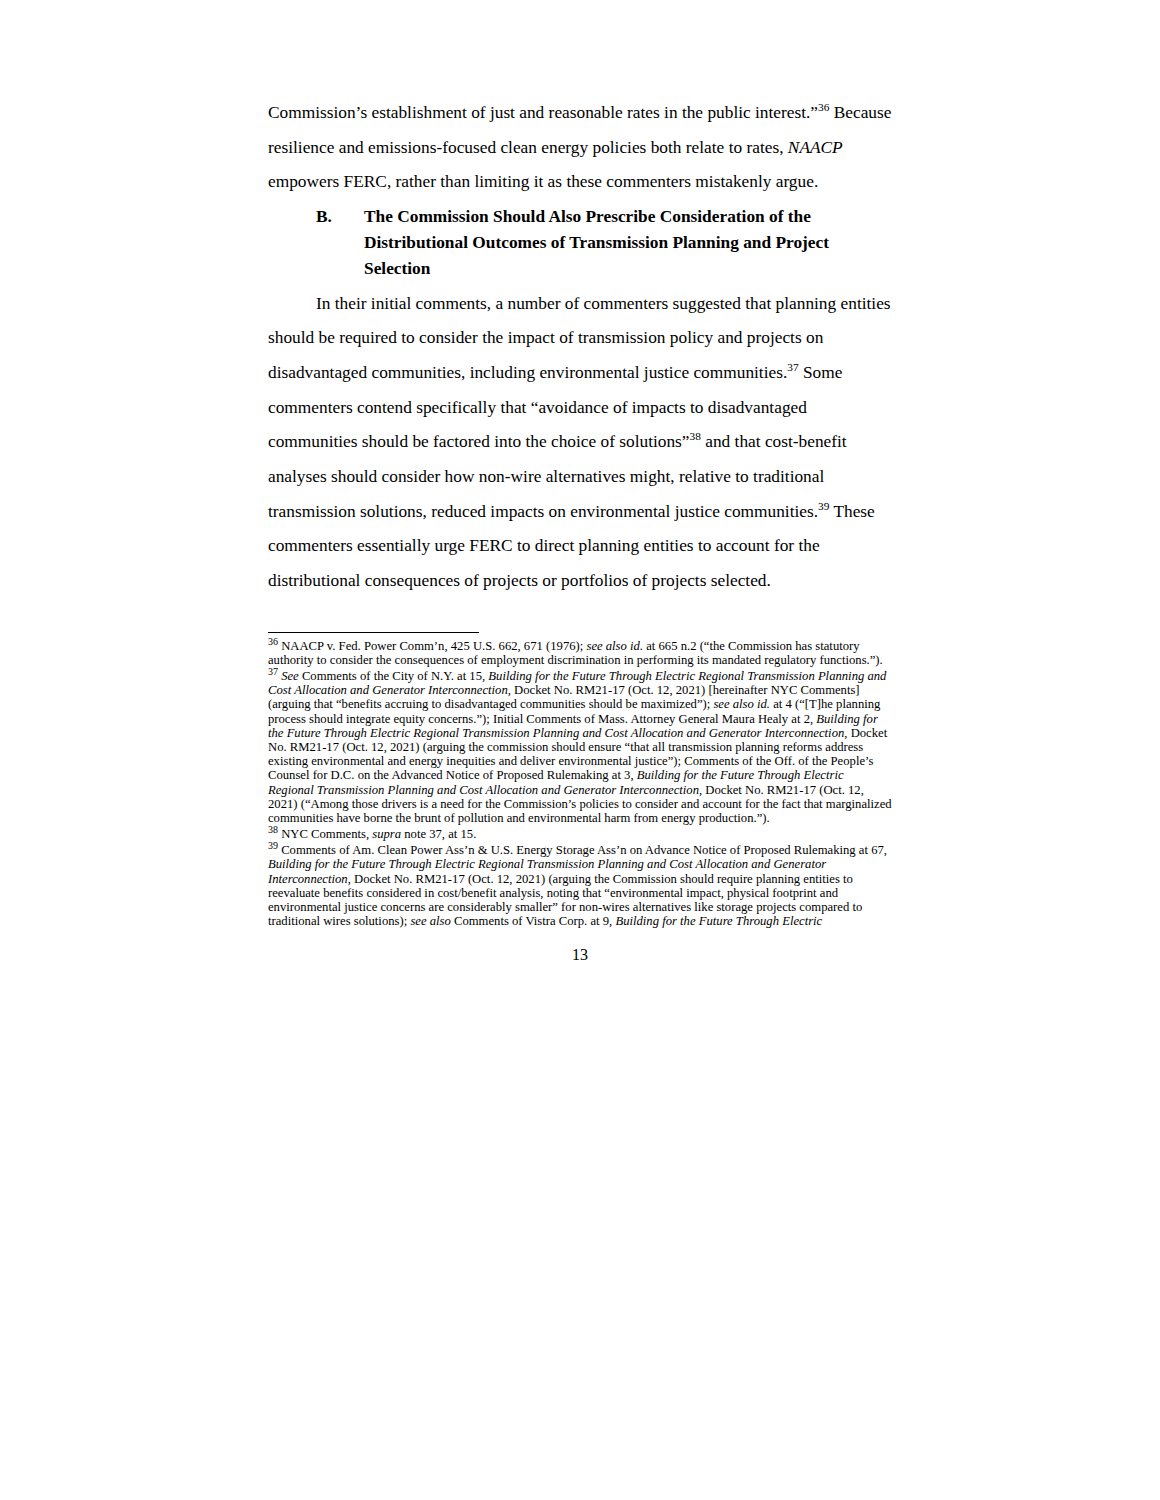Commission’s establishment of just and reasonable rates in the public interest.”36 Because resilience and emissions-focused clean energy policies both relate to rates, NAACP empowers FERC, rather than limiting it as these commenters mistakenly argue.
B.
The Commission Should Also Prescribe Consideration of the Distributional Outcomes of Transmission Planning and Project Selection
In their initial comments, a number of commenters suggested that planning entities should be required to consider the impact of transmission policy and projects on disadvantaged communities, including environmental justice communities.37 Some commenters contend specifically that “avoidance of impacts to disadvantaged communities should be factored into the choice of solutions”38 and that cost-benefit analyses should consider how non-wire alternatives might, relative to traditional transmission solutions, reduced impacts on environmental justice communities.39 These commenters essentially urge FERC to direct planning entities to account for the distributional consequences of projects or portfolios of projects selected.
36 NAACP v. Fed. Power Comm’n, 425 U.S. 662, 671 (1976); see also id. at 665 n.2 (“the Commission has statutory authority to consider the consequences of employment discrimination in performing its mandated regulatory functions.”).
37 See Comments of the City of N.Y. at 15, Building for the Future Through Electric Regional Transmission Planning and Cost Allocation and Generator Interconnection, Docket No. RM21-17 (Oct. 12, 2021) [hereinafter NYC Comments] (arguing that “benefits accruing to disadvantaged communities should be maximized”); see also id. at 4 (“[T]he planning process should integrate equity concerns.”); Initial Comments of Mass. Attorney General Maura Healy at 2, Building for the Future Through Electric Regional Transmission Planning and Cost Allocation and Generator Interconnection, Docket No. RM21-17 (Oct. 12, 2021) (arguing the commission should ensure “that all transmission planning reforms address existing environmental and energy inequities and deliver environmental justice”); Comments of the Off. of the People’s Counsel for D.C. on the Advanced Notice of Proposed Rulemaking at 3, Building for the Future Through Electric Regional Transmission Planning and Cost Allocation and Generator Interconnection, Docket No. RM21-17 (Oct. 12, 2021) (“Among those drivers is a need for the Commission’s policies to consider and account for the fact that marginalized communities have borne the brunt of pollution and environmental harm from energy production.”).
38 NYC Comments, supra note 37, at 15.
39 Comments of Am. Clean Power Ass’n & U.S. Energy Storage Ass’n on Advance Notice of Proposed Rulemaking at 67, Building for the Future Through Electric Regional Transmission Planning and Cost Allocation and Generator Interconnection, Docket No. RM21-17 (Oct. 12, 2021) (arguing the Commission should require planning entities to reevaluate benefits considered in cost/benefit analysis, noting that “environmental impact, physical footprint and environmental justice concerns are considerably smaller” for non-wires alternatives like storage projects compared to traditional wires solutions); see also Comments of Vistra Corp. at 9, Building for the Future Through Electric
13